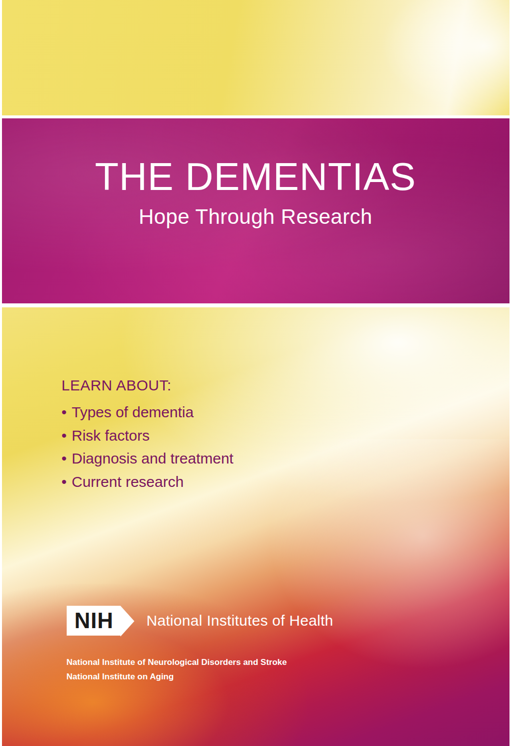THE DEMENTIAS
Hope Through Research
LEARN ABOUT:
Types of dementia
Risk factors
Diagnosis and treatment
Current research
NIH National Institutes of Health
National Institute of Neurological Disorders and Stroke
National Institute on Aging